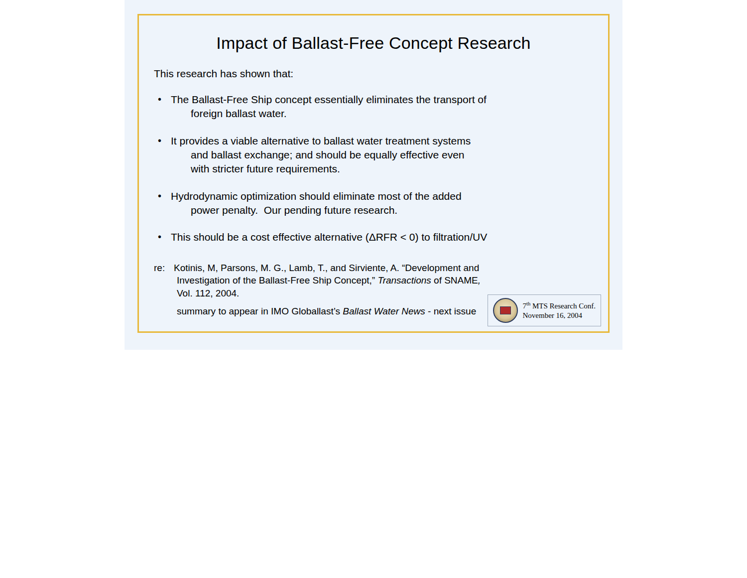Impact of Ballast-Free Concept Research
This research has shown that:
The Ballast-Free Ship concept essentially eliminates the transport of foreign ballast water.
It provides a viable alternative to ballast water treatment systems and ballast exchange; and should be equally effective even with stricter future requirements.
Hydrodynamic optimization should eliminate most of the added power penalty. Our pending future research.
This should be a cost effective alternative (ΔRFR < 0) to filtration/UV
re: Kotinis, M, Parsons, M. G., Lamb, T., and Sirviente, A. “Development and Investigation of the Ballast-Free Ship Concept,” Transactions of SNAME, Vol. 112, 2004. summary to appear in IMO Globallast’s Ballast Water News - next issue
7th MTS Research Conf.
November 16, 2004